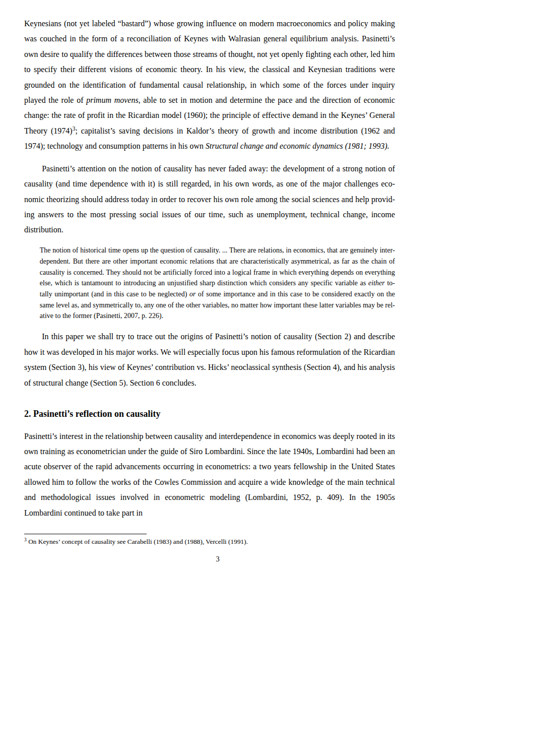Keynesians (not yet labeled “bastard”) whose growing influence on modern macroeconomics and policy making was couched in the form of a reconciliation of Keynes with Walrasian general equilibrium analysis. Pasinetti’s own desire to qualify the differences between those streams of thought, not yet openly fighting each other, led him to specify their different visions of economic theory. In his view, the classical and Keynesian traditions were grounded on the identification of fundamental causal relationship, in which some of the forces under inquiry played the role of primum movens, able to set in motion and determine the pace and the direction of economic change: the rate of profit in the Ricardian model (1960); the principle of effective demand in the Keynes’ General Theory (1974)3; capitalist’s saving decisions in Kaldor’s theory of growth and income distribution (1962 and 1974); technology and consumption patterns in his own Structural change and economic dynamics (1981; 1993).
Pasinetti’s attention on the notion of causality has never faded away: the development of a strong notion of causality (and time dependence with it) is still regarded, in his own words, as one of the major challenges economic theorizing should address today in order to recover his own role among the social sciences and help providing answers to the most pressing social issues of our time, such as unemployment, technical change, income distribution.
The notion of historical time opens up the question of causality. ... There are relations, in economics, that are genuinely interdependent. But there are other important economic relations that are characteristically asymmetrical, as far as the chain of causality is concerned. They should not be artificially forced into a logical frame in which everything depends on everything else, which is tantamount to introducing an unjustified sharp distinction which considers any specific variable as either totally unimportant (and in this case to be neglected) or of some importance and in this case to be considered exactly on the same level as, and symmetrically to, any one of the other variables, no matter how important these latter variables may be relative to the former (Pasinetti, 2007, p. 226).
In this paper we shall try to trace out the origins of Pasinetti’s notion of causality (Section 2) and describe how it was developed in his major works. We will especially focus upon his famous reformulation of the Ricardian system (Section 3), his view of Keynes’ contribution vs. Hicks’ neoclassical synthesis (Section 4), and his analysis of structural change (Section 5). Section 6 concludes.
2. Pasinetti’s reflection on causality
Pasinetti’s interest in the relationship between causality and interdependence in economics was deeply rooted in its own training as econometrician under the guide of Siro Lombardini. Since the late 1940s, Lombardini had been an acute observer of the rapid advancements occurring in econometrics: a two years fellowship in the United States allowed him to follow the works of the Cowles Commission and acquire a wide knowledge of the main technical and methodological issues involved in econometric modeling (Lombardini, 1952, p. 409). In the 1905s Lombardini continued to take part in
3 On Keynes’ concept of causality see Carabelli (1983) and (1988), Vercelli (1991).
3